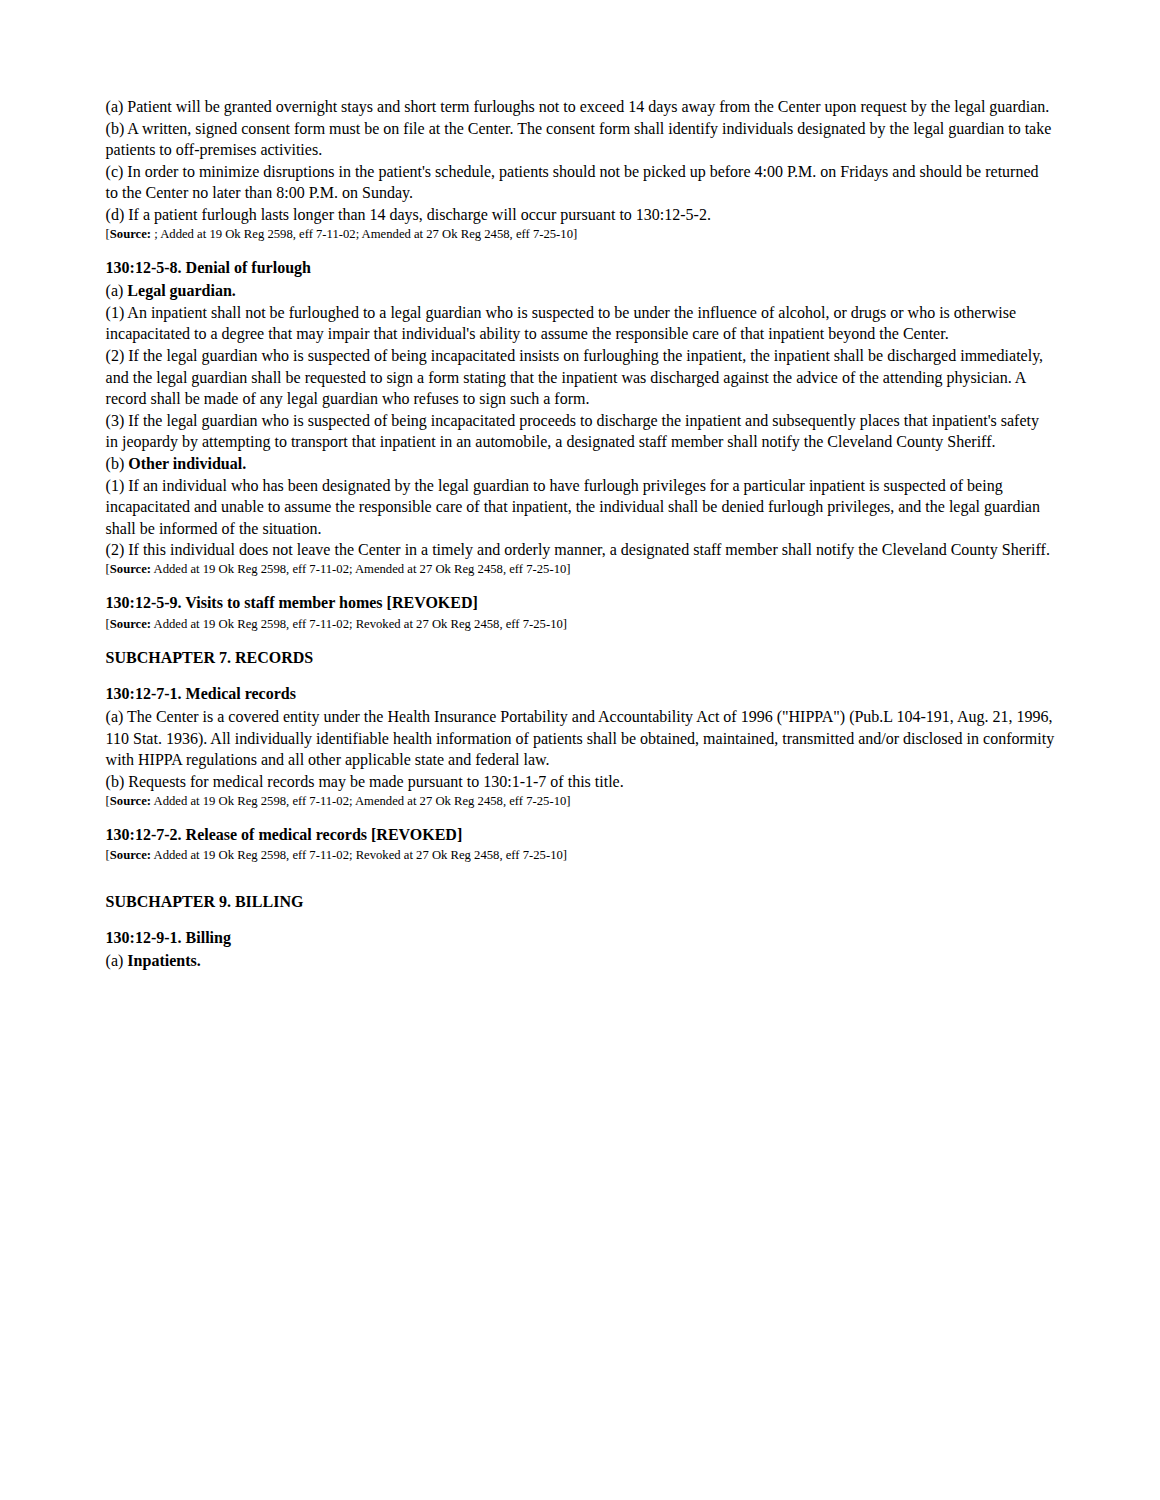(a) Patient will be granted overnight stays and short term furloughs not to exceed 14 days away from the Center upon request by the legal guardian.
(b) A written, signed consent form must be on file at the Center. The consent form shall identify individuals designated by the legal guardian to take patients to off-premises activities.
(c) In order to minimize disruptions in the patient's schedule, patients should not be picked up before 4:00 P.M. on Fridays and should be returned to the Center no later than 8:00 P.M. on Sunday.
(d) If a patient furlough lasts longer than 14 days, discharge will occur pursuant to 130:12-5-2.
[Source: ; Added at 19 Ok Reg 2598, eff 7-11-02; Amended at 27 Ok Reg 2458, eff 7-25-10]
130:12-5-8. Denial of furlough
(a) Legal guardian.
(1) An inpatient shall not be furloughed to a legal guardian who is suspected to be under the influence of alcohol, or drugs or who is otherwise incapacitated to a degree that may impair that individual's ability to assume the responsible care of that inpatient beyond the Center.
(2) If the legal guardian who is suspected of being incapacitated insists on furloughing the inpatient, the inpatient shall be discharged immediately, and the legal guardian shall be requested to sign a form stating that the inpatient was discharged against the advice of the attending physician. A record shall be made of any legal guardian who refuses to sign such a form.
(3) If the legal guardian who is suspected of being incapacitated proceeds to discharge the inpatient and subsequently places that inpatient's safety in jeopardy by attempting to transport that inpatient in an automobile, a designated staff member shall notify the Cleveland County Sheriff.
(b) Other individual.
(1) If an individual who has been designated by the legal guardian to have furlough privileges for a particular inpatient is suspected of being incapacitated and unable to assume the responsible care of that inpatient, the individual shall be denied furlough privileges, and the legal guardian shall be informed of the situation.
(2) If this individual does not leave the Center in a timely and orderly manner, a designated staff member shall notify the Cleveland County Sheriff.
[Source: Added at 19 Ok Reg 2598, eff 7-11-02; Amended at 27 Ok Reg 2458, eff 7-25-10]
130:12-5-9. Visits to staff member homes [REVOKED]
[Source: Added at 19 Ok Reg 2598, eff 7-11-02; Revoked at 27 Ok Reg 2458, eff 7-25-10]
SUBCHAPTER 7. RECORDS
130:12-7-1. Medical records
(a) The Center is a covered entity under the Health Insurance Portability and Accountability Act of 1996 ("HIPPA") (Pub.L 104-191, Aug. 21, 1996, 110 Stat. 1936). All individually identifiable health information of patients shall be obtained, maintained, transmitted and/or disclosed in conformity with HIPPA regulations and all other applicable state and federal law.
(b) Requests for medical records may be made pursuant to 130:1-1-7 of this title.
[Source: Added at 19 Ok Reg 2598, eff 7-11-02; Amended at 27 Ok Reg 2458, eff 7-25-10]
130:12-7-2. Release of medical records [REVOKED]
[Source: Added at 19 Ok Reg 2598, eff 7-11-02; Revoked at 27 Ok Reg 2458, eff 7-25-10]
SUBCHAPTER 9. BILLING
130:12-9-1. Billing
(a) Inpatients.